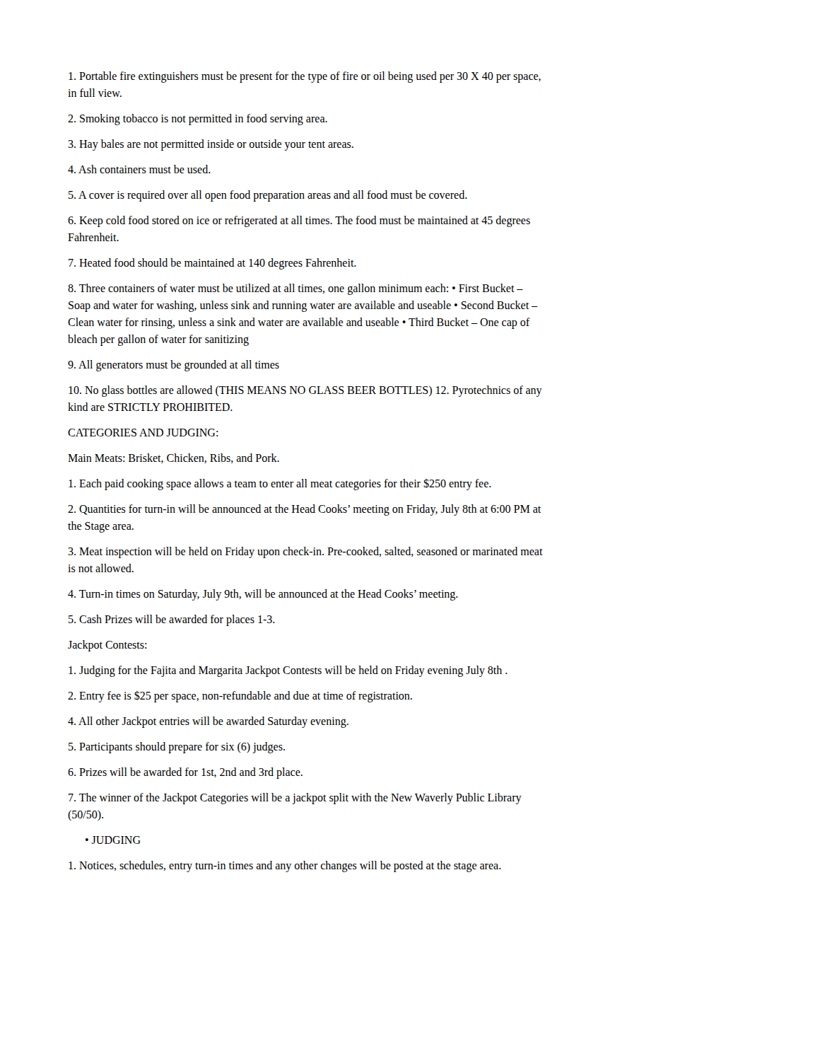1. Portable fire extinguishers must be present for the type of fire or oil being used per 30 X 40 per space, in full view.
2. Smoking tobacco is not permitted in food serving area.
3. Hay bales are not permitted inside or outside your tent areas.
4. Ash containers must be used.
5. A cover is required over all open food preparation areas and all food must be covered.
6. Keep cold food stored on ice or refrigerated at all times. The food must be maintained at 45 degrees Fahrenheit.
7. Heated food should be maintained at 140 degrees Fahrenheit.
8. Three containers of water must be utilized at all times, one gallon minimum each: • First Bucket – Soap and water for washing, unless sink and running water are available and useable • Second Bucket – Clean water for rinsing, unless a sink and water are available and useable • Third Bucket – One cap of bleach per gallon of water for sanitizing
9. All generators must be grounded at all times
10. No glass bottles are allowed (THIS MEANS NO GLASS BEER BOTTLES) 12. Pyrotechnics of any kind are STRICTLY PROHIBITED.
CATEGORIES AND JUDGING:
Main Meats: Brisket, Chicken, Ribs, and Pork.
1. Each paid cooking space allows a team to enter all meat categories for their $250 entry fee.
2. Quantities for turn-in will be announced at the Head Cooks’ meeting on Friday, July 8th at 6:00 PM at the Stage area.
3. Meat inspection will be held on Friday upon check-in. Pre-cooked, salted, seasoned or marinated meat is not allowed.
4. Turn-in times on Saturday, July 9th, will be announced at the Head Cooks’ meeting.
5. Cash Prizes will be awarded for places 1-3.
Jackpot Contests:
1. Judging for the Fajita and Margarita Jackpot Contests will be held on Friday evening July 8th .
2. Entry fee is $25 per space, non-refundable and due at time of registration.
4. All other Jackpot entries will be awarded Saturday evening.
5. Participants should prepare for six (6) judges.
6. Prizes will be awarded for 1st, 2nd and 3rd place.
7. The winner of the Jackpot Categories will be a jackpot split with the New Waverly Public Library (50/50).
• JUDGING
1. Notices, schedules, entry turn-in times and any other changes will be posted at the stage area.